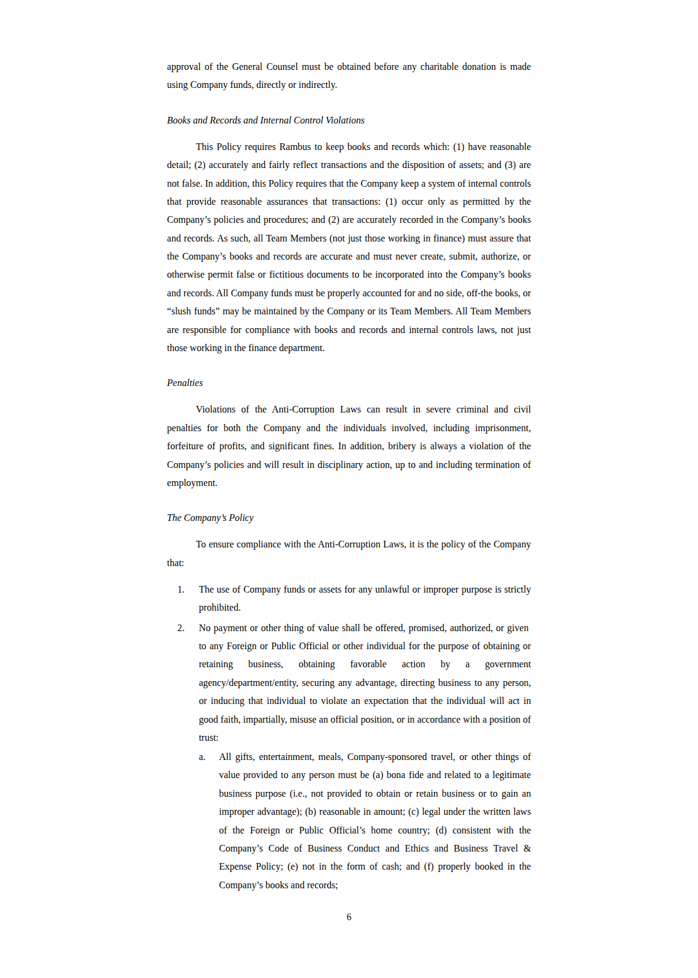approval of the General Counsel must be obtained before any charitable donation is made using Company funds, directly or indirectly.
Books and Records and Internal Control Violations
This Policy requires Rambus to keep books and records which: (1) have reasonable detail; (2) accurately and fairly reflect transactions and the disposition of assets; and (3) are not false. In addition, this Policy requires that the Company keep a system of internal controls that provide reasonable assurances that transactions: (1) occur only as permitted by the Company’s policies and procedures; and (2) are accurately recorded in the Company’s books and records. As such, all Team Members (not just those working in finance) must assure that the Company’s books and records are accurate and must never create, submit, authorize, or otherwise permit false or fictitious documents to be incorporated into the Company’s books and records. All Company funds must be properly accounted for and no side, off-the books, or “slush funds” may be maintained by the Company or its Team Members. All Team Members are responsible for compliance with books and records and internal controls laws, not just those working in the finance department.
Penalties
Violations of the Anti-Corruption Laws can result in severe criminal and civil penalties for both the Company and the individuals involved, including imprisonment, forfeiture of profits, and significant fines. In addition, bribery is always a violation of the Company’s policies and will result in disciplinary action, up to and including termination of employment.
The Company’s Policy
To ensure compliance with the Anti-Corruption Laws, it is the policy of the Company that:
The use of Company funds or assets for any unlawful or improper purpose is strictly prohibited.
No payment or other thing of value shall be offered, promised, authorized, or given to any Foreign or Public Official or other individual for the purpose of obtaining or retaining business, obtaining favorable action by a government agency/department/entity, securing any advantage, directing business to any person, or inducing that individual to violate an expectation that the individual will act in good faith, impartially, misuse an official position, or in accordance with a position of trust:
All gifts, entertainment, meals, Company-sponsored travel, or other things of value provided to any person must be (a) bona fide and related to a legitimate business purpose (i.e., not provided to obtain or retain business or to gain an improper advantage); (b) reasonable in amount; (c) legal under the written laws of the Foreign or Public Official’s home country; (d) consistent with the Company’s Code of Business Conduct and Ethics and Business Travel & Expense Policy; (e) not in the form of cash; and (f) properly booked in the Company’s books and records;
6